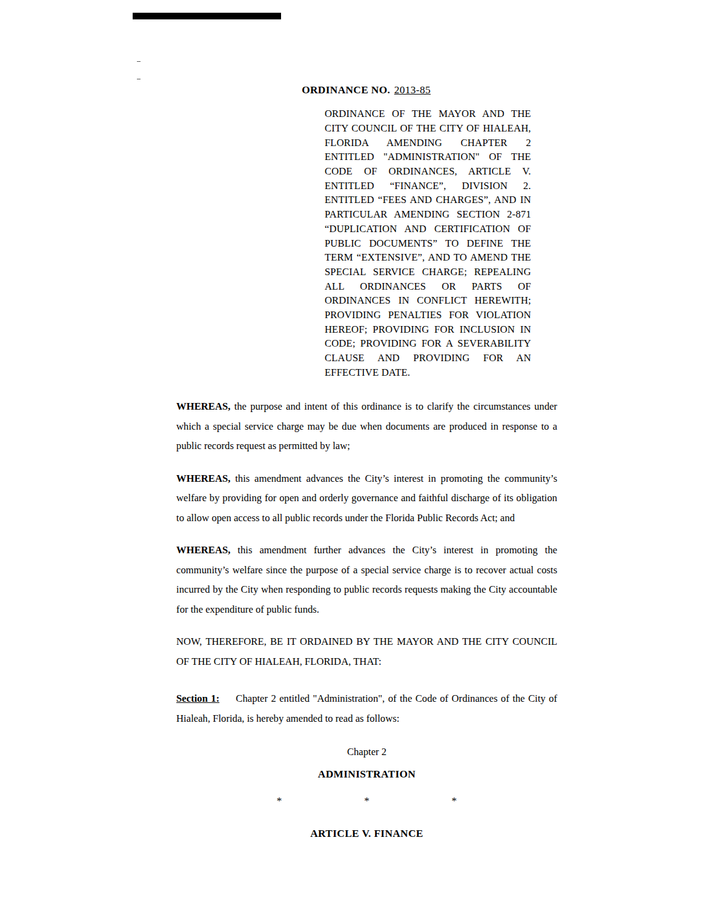ORDINANCE NO. 2013-85
ORDINANCE OF THE MAYOR AND THE CITY COUNCIL OF THE CITY OF HIALEAH, FLORIDA AMENDING CHAPTER 2 ENTITLED "ADMINISTRATION" OF THE CODE OF ORDINANCES, ARTICLE V. ENTITLED “FINANCE”, DIVISION 2. ENTITLED “FEES AND CHARGES”, AND IN PARTICULAR AMENDING SECTION 2-871 “DUPLICATION AND CERTIFICATION OF PUBLIC DOCUMENTS” TO DEFINE THE TERM “EXTENSIVE”, AND TO AMEND THE SPECIAL SERVICE CHARGE; REPEALING ALL ORDINANCES OR PARTS OF ORDINANCES IN CONFLICT HEREWITH; PROVIDING PENALTIES FOR VIOLATION HEREOF; PROVIDING FOR INCLUSION IN CODE; PROVIDING FOR A SEVERABILITY CLAUSE AND PROVIDING FOR AN EFFECTIVE DATE.
WHEREAS, the purpose and intent of this ordinance is to clarify the circumstances under which a special service charge may be due when documents are produced in response to a public records request as permitted by law;
WHEREAS, this amendment advances the City’s interest in promoting the community’s welfare by providing for open and orderly governance and faithful discharge of its obligation to allow open access to all public records under the Florida Public Records Act; and
WHEREAS, this amendment further advances the City’s interest in promoting the community’s welfare since the purpose of a special service charge is to recover actual costs incurred by the City when responding to public records requests making the City accountable for the expenditure of public funds.
NOW, THEREFORE, BE IT ORDAINED BY THE MAYOR AND THE CITY COUNCIL OF THE CITY OF HIALEAH, FLORIDA, THAT:
Section 1: Chapter 2 entitled "Administration", of the Code of Ordinances of the City of Hialeah, Florida, is hereby amended to read as follows:
Chapter 2
ADMINISTRATION
***
ARTICLE V. FINANCE